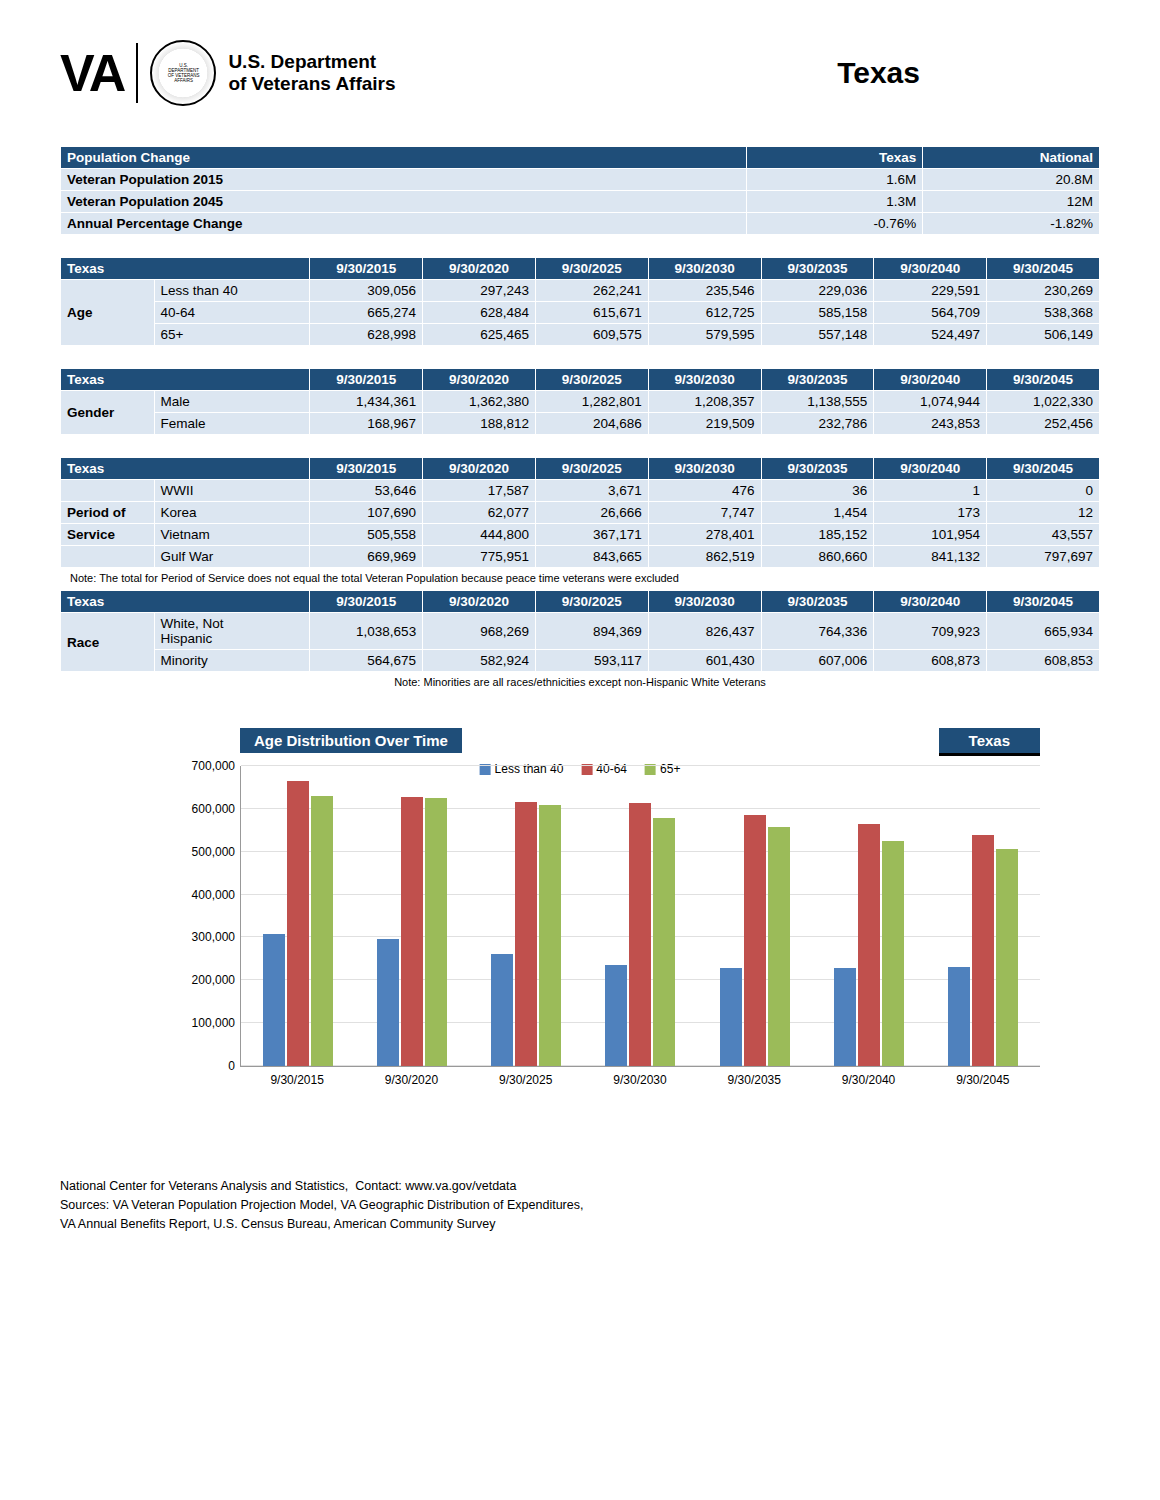VA
U.S.
DEPARTMENT
OF VETERANS
AFFAIRS
U.S. Department
of Veterans Affairs
Texas
| Population Change | Texas | National |
| Veteran Population 2015 | 1.6M | 20.8M |
| Veteran Population 2045 | 1.3M | 12M |
| Annual Percentage Change | -0.76% | -1.82% |
| Texas | 9/30/2015 | 9/30/2020 | 9/30/2025 | 9/30/2030 | 9/30/2035 | 9/30/2040 | 9/30/2045 |
| Age | Less than 40 | 309,056 | 297,243 | 262,241 | 235,546 | 229,036 | 229,591 | 230,269 |
| 40-64 | 665,274 | 628,484 | 615,671 | 612,725 | 585,158 | 564,709 | 538,368 |
| 65+ | 628,998 | 625,465 | 609,575 | 579,595 | 557,148 | 524,497 | 506,149 |
| Texas | 9/30/2015 | 9/30/2020 | 9/30/2025 | 9/30/2030 | 9/30/2035 | 9/30/2040 | 9/30/2045 |
| Gender | Male | 1,434,361 | 1,362,380 | 1,282,801 | 1,208,357 | 1,138,555 | 1,074,944 | 1,022,330 |
| Female | 168,967 | 188,812 | 204,686 | 219,509 | 232,786 | 243,853 | 252,456 |
| Texas | 9/30/2015 | 9/30/2020 | 9/30/2025 | 9/30/2030 | 9/30/2035 | 9/30/2040 | 9/30/2045 |
| | WWII | 53,646 | 17,587 | 3,671 | 476 | 36 | 1 | 0 |
| Period of | Korea | 107,690 | 62,077 | 26,666 | 7,747 | 1,454 | 173 | 12 |
| Service | Vietnam | 505,558 | 444,800 | 367,171 | 278,401 | 185,152 | 101,954 | 43,557 |
| | Gulf War | 669,969 | 775,951 | 843,665 | 862,519 | 860,660 | 841,132 | 797,697 |
Note: The total for Period of Service does not equal the total Veteran Population because peace time veterans were excluded
| Texas | 9/30/2015 | 9/30/2020 | 9/30/2025 | 9/30/2030 | 9/30/2035 | 9/30/2040 | 9/30/2045 |
| Race | White, Not Hispanic | 1,038,653 | 968,269 | 894,369 | 826,437 | 764,336 | 709,923 | 665,934 |
| Minority | 564,675 | 582,924 | 593,117 | 601,430 | 607,006 | 608,873 | 608,853 |
Note: Minorities are all races/ethnicities except non-Hispanic White Veterans
Age Distribution Over Time
Texas
Less than 40
40-64
65+
700,000
600,000
500,000
400,000
300,000
200,000
100,000
0
9/30/2015 9/30/2020 9/30/2025 9/30/2030 9/30/2035 9/30/2040 9/30/2045
National Center for Veterans Analysis and Statistics, Contact: www.va.gov/vetdata
Sources: VA Veteran Population Projection Model, VA Geographic Distribution of Expenditures,
VA Annual Benefits Report, U.S. Census Bureau, American Community Survey